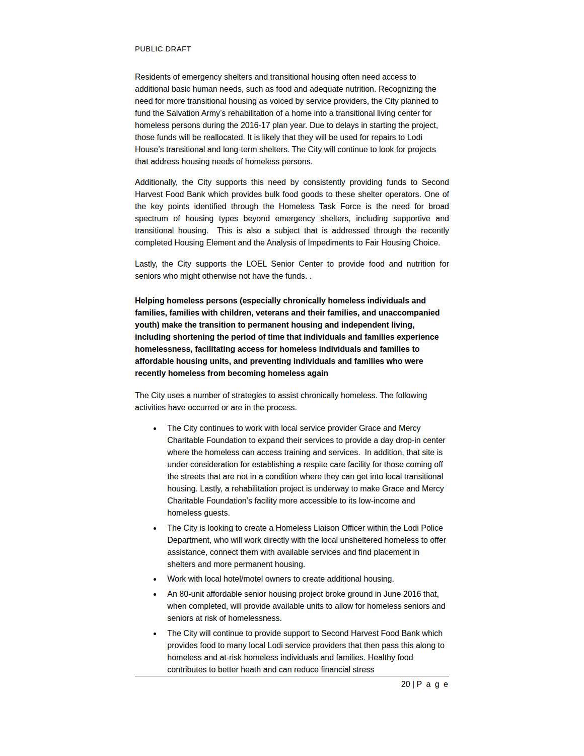PUBLIC DRAFT
Residents of emergency shelters and transitional housing often need access to additional basic human needs, such as food and adequate nutrition. Recognizing the need for more transitional housing as voiced by service providers, the City planned to fund the Salvation Army’s rehabilitation of a home into a transitional living center for homeless persons during the 2016-17 plan year. Due to delays in starting the project, those funds will be reallocated. It is likely that they will be used for repairs to Lodi House’s transitional and long-term shelters. The City will continue to look for projects that address housing needs of homeless persons.
Additionally, the City supports this need by consistently providing funds to Second Harvest Food Bank which provides bulk food goods to these shelter operators. One of the key points identified through the Homeless Task Force is the need for broad spectrum of housing types beyond emergency shelters, including supportive and transitional housing. This is also a subject that is addressed through the recently completed Housing Element and the Analysis of Impediments to Fair Housing Choice.
Lastly, the City supports the LOEL Senior Center to provide food and nutrition for seniors who might otherwise not have the funds. .
Helping homeless persons (especially chronically homeless individuals and families, families with children, veterans and their families, and unaccompanied youth) make the transition to permanent housing and independent living, including shortening the period of time that individuals and families experience homelessness, facilitating access for homeless individuals and families to affordable housing units, and preventing individuals and families who were recently homeless from becoming homeless again
The City uses a number of strategies to assist chronically homeless. The following activities have occurred or are in the process.
The City continues to work with local service provider Grace and Mercy Charitable Foundation to expand their services to provide a day drop-in center where the homeless can access training and services. In addition, that site is under consideration for establishing a respite care facility for those coming off the streets that are not in a condition where they can get into local transitional housing. Lastly, a rehabilitation project is underway to make Grace and Mercy Charitable Foundation’s facility more accessible to its low-income and homeless guests.
The City is looking to create a Homeless Liaison Officer within the Lodi Police Department, who will work directly with the local unsheltered homeless to offer assistance, connect them with available services and find placement in shelters and more permanent housing.
Work with local hotel/motel owners to create additional housing.
An 80-unit affordable senior housing project broke ground in June 2016 that, when completed, will provide available units to allow for homeless seniors and seniors at risk of homelessness.
The City will continue to provide support to Second Harvest Food Bank which provides food to many local Lodi service providers that then pass this along to homeless and at-risk homeless individuals and families. Healthy food contributes to better heath and can reduce financial stress
20 | P a g e